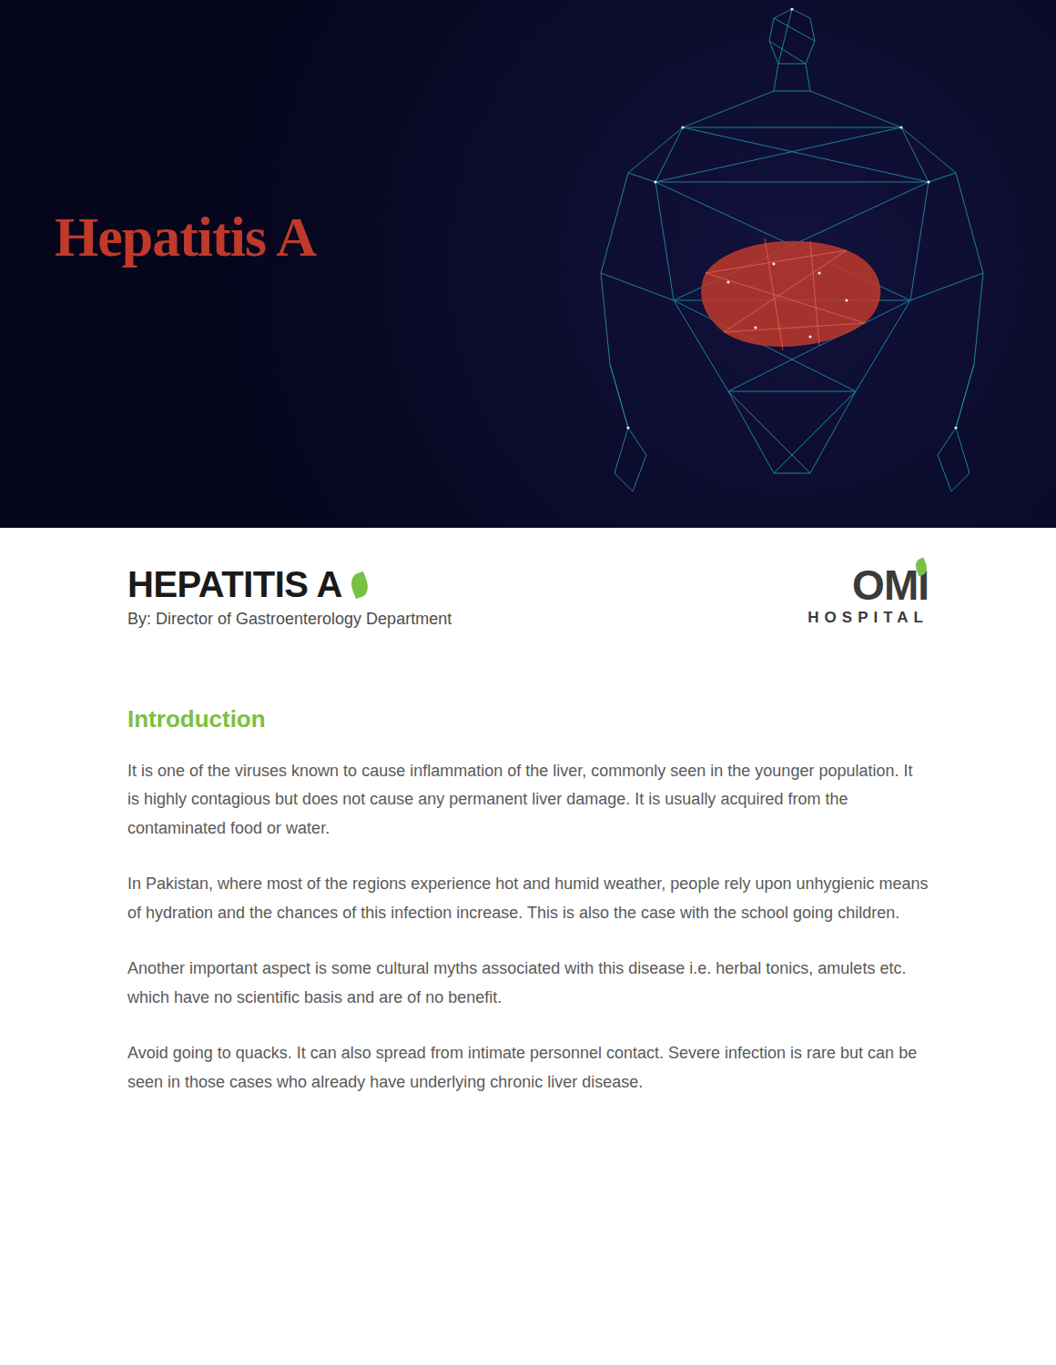Hepatitis A
HEPATITIS A
By: Director of Gastroenterology Department
OMI
HOSPITAL
Introduction
It is one of the viruses known to cause inflammation of the liver, commonly seen in the younger population. It is highly contagious but does not cause any permanent liver damage. It is usually acquired from the contaminated food or water.
In Pakistan, where most of the regions experience hot and humid weather, people rely upon unhygienic means of hydration and the chances of this infection increase. This is also the case with the school going children.
Another important aspect is some cultural myths associated with this disease i.e. herbal tonics, amulets etc. which have no scientific basis and are of no benefit.
Avoid going to quacks. It can also spread from intimate personnel contact. Severe infection is rare but can be seen in those cases who already have underlying chronic liver disease.